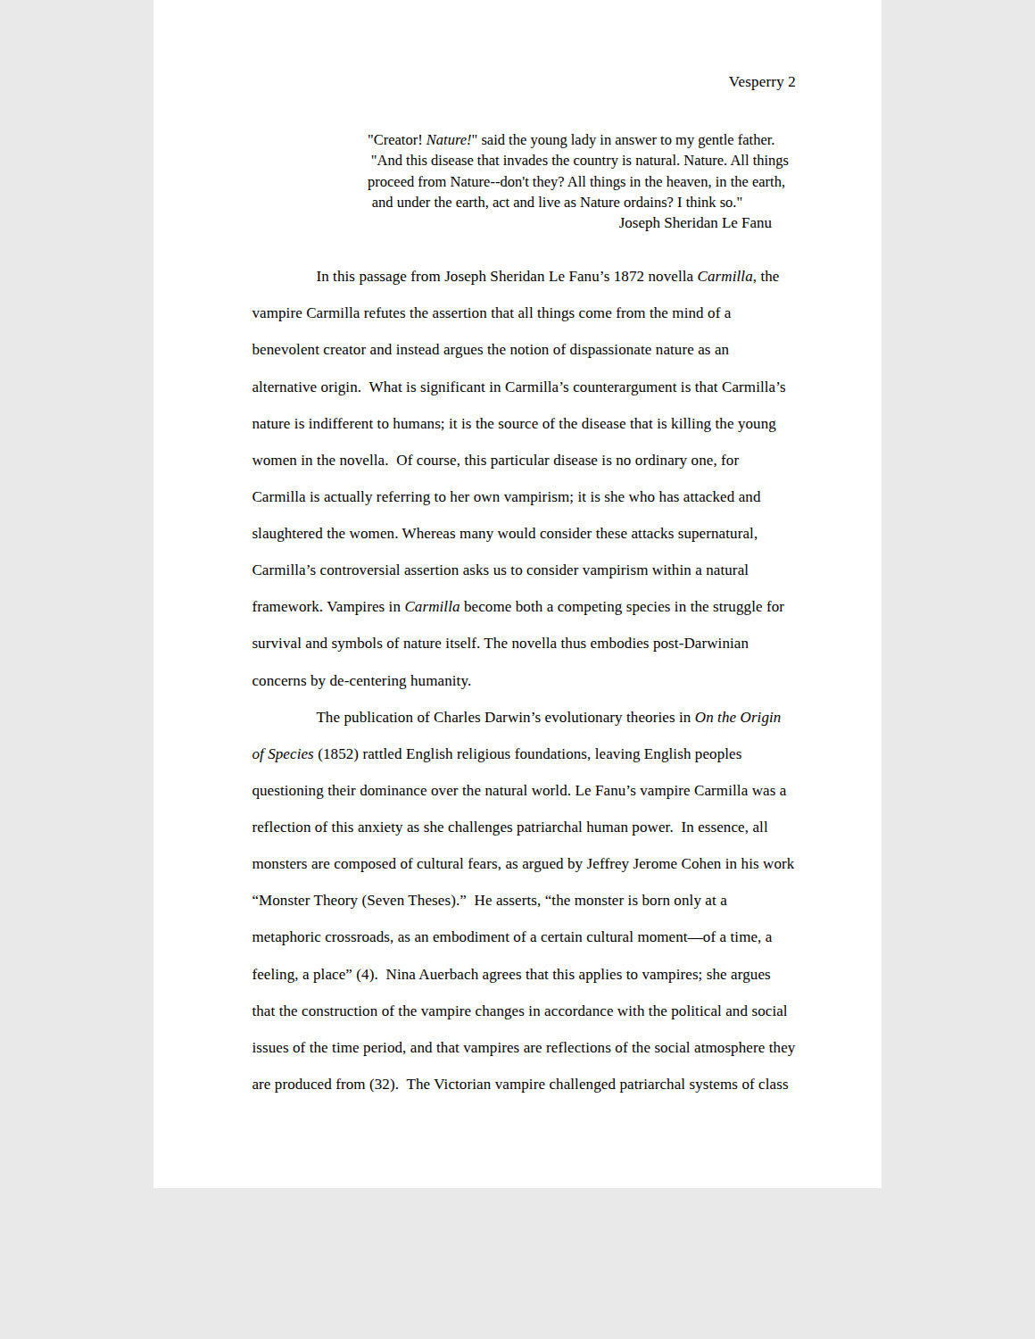Vesperry 2
"Creator! Nature!" said the young lady in answer to my gentle father.
"And this disease that invades the country is natural. Nature. All things
proceed from Nature--don't they? All things in the heaven, in the earth,
and under the earth, act and live as Nature ordains? I think so."
Joseph Sheridan Le Fanu
In this passage from Joseph Sheridan Le Fanu’s 1872 novella Carmilla, the vampire Carmilla refutes the assertion that all things come from the mind of a benevolent creator and instead argues the notion of dispassionate nature as an alternative origin. What is significant in Carmilla’s counterargument is that Carmilla’s nature is indifferent to humans; it is the source of the disease that is killing the young women in the novella. Of course, this particular disease is no ordinary one, for Carmilla is actually referring to her own vampirism; it is she who has attacked and slaughtered the women. Whereas many would consider these attacks supernatural, Carmilla’s controversial assertion asks us to consider vampirism within a natural framework. Vampires in Carmilla become both a competing species in the struggle for survival and symbols of nature itself. The novella thus embodies post-Darwinian concerns by de-centering humanity.
The publication of Charles Darwin’s evolutionary theories in On the Origin of Species (1852) rattled English religious foundations, leaving English peoples questioning their dominance over the natural world. Le Fanu’s vampire Carmilla was a reflection of this anxiety as she challenges patriarchal human power. In essence, all monsters are composed of cultural fears, as argued by Jeffrey Jerome Cohen in his work “Monster Theory (Seven Theses).” He asserts, “the monster is born only at a metaphoric crossroads, as an embodiment of a certain cultural moment—of a time, a feeling, a place” (4). Nina Auerbach agrees that this applies to vampires; she argues that the construction of the vampire changes in accordance with the political and social issues of the time period, and that vampires are reflections of the social atmosphere they are produced from (32). The Victorian vampire challenged patriarchal systems of class